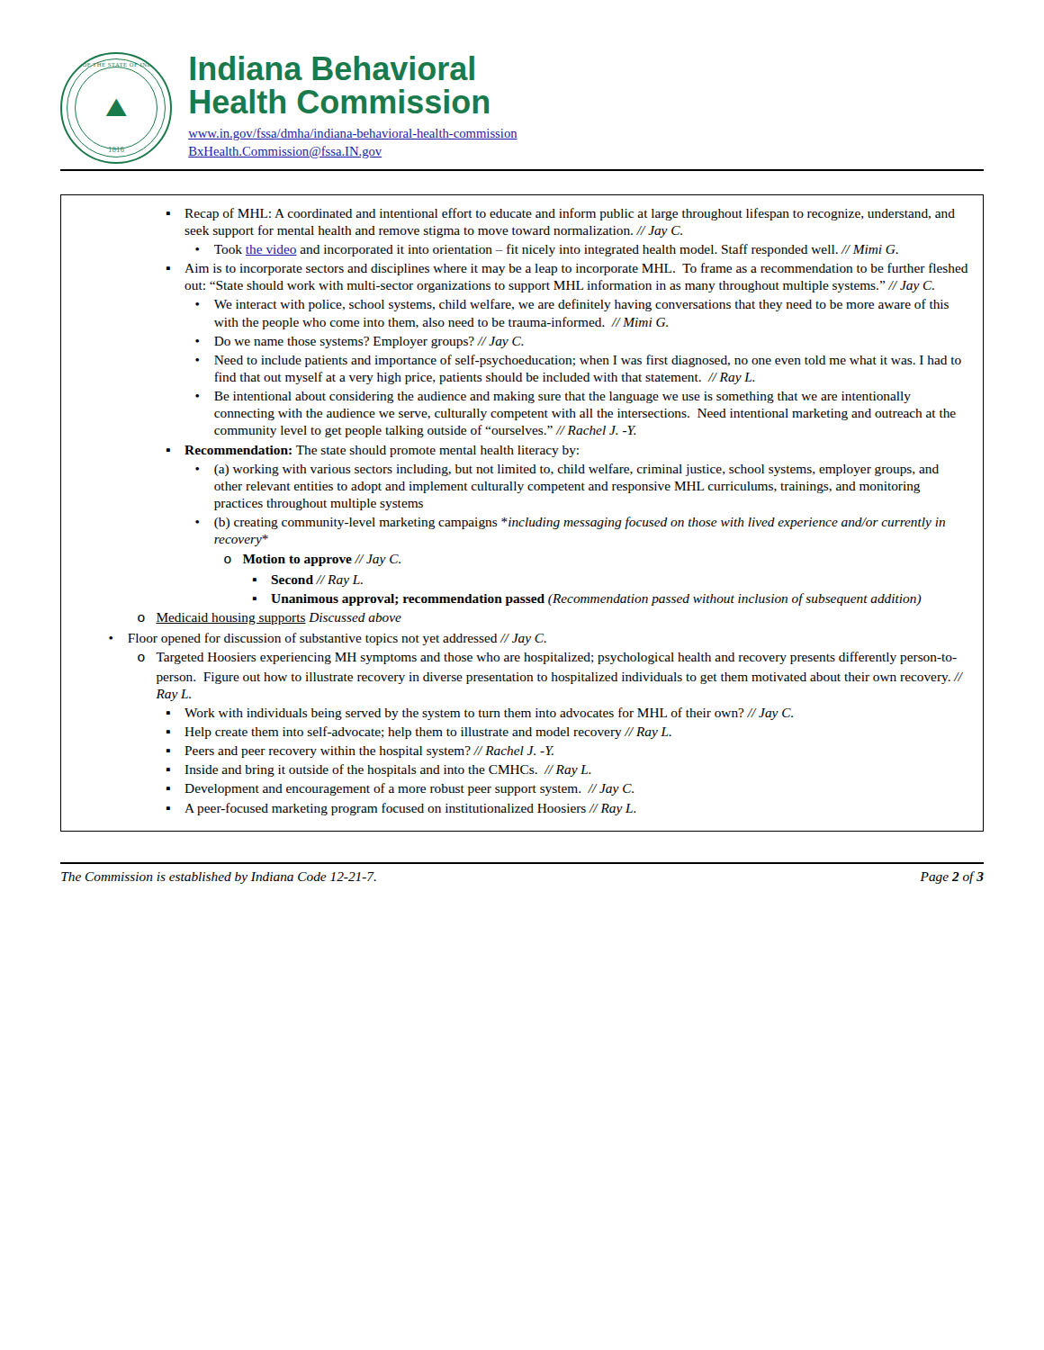SEAL OF THE STATE OF INDIANA
⛰
1816
Indiana Behavioral
Health Commission
www.in.gov/fssa/dmha/indiana-behavioral-health-commission BxHealth.Commission@fssa.IN.gov
Recap of MHL: A coordinated and intentional effort to educate and inform public at large throughout lifespan to recognize, understand, and seek support for mental health and remove stigma to move toward normalization. // Jay C.
Took the video and incorporated it into orientation – fit nicely into integrated health model. Staff responded well. // Mimi G.
Aim is to incorporate sectors and disciplines where it may be a leap to incorporate MHL. To frame as a recommendation to be further fleshed out: “State should work with multi-sector organizations to support MHL information in as many throughout multiple systems.” // Jay C.
We interact with police, school systems, child welfare, we are definitely having conversations that they need to be more aware of this with the people who come into them, also need to be trauma-informed. // Mimi G.
Do we name those systems? Employer groups? // Jay C.
Need to include patients and importance of self-psychoeducation; when I was first diagnosed, no one even told me what it was. I had to find that out myself at a very high price, patients should be included with that statement. // Ray L.
Be intentional about considering the audience and making sure that the language we use is something that we are intentionally connecting with the audience we serve, culturally competent with all the intersections. Need intentional marketing and outreach at the community level to get people talking outside of “ourselves.” // Rachel J. -Y.
Recommendation: The state should promote mental health literacy by:
(a) working with various sectors including, but not limited to, child welfare, criminal justice, school systems, employer groups, and other relevant entities to adopt and implement culturally competent and responsive MHL curriculums, trainings, and monitoring practices throughout multiple systems
(b) creating community-level marketing campaigns *including messaging focused on those with lived experience and/or currently in recovery*
Motion to approve // Jay C.
Second // Ray L.
Unanimous approval; recommendation passed (Recommendation passed without inclusion of subsequent addition)
Medicaid housing supports Discussed above
Floor opened for discussion of substantive topics not yet addressed // Jay C.
Targeted Hoosiers experiencing MH symptoms and those who are hospitalized; psychological health and recovery presents differently person-to-person. Figure out how to illustrate recovery in diverse presentation to hospitalized individuals to get them motivated about their own recovery. // Ray L.
Work with individuals being served by the system to turn them into advocates for MHL of their own? // Jay C.
Help create them into self-advocate; help them to illustrate and model recovery // Ray L.
Peers and peer recovery within the hospital system? // Rachel J. -Y.
Inside and bring it outside of the hospitals and into the CMHCs. // Ray L.
Development and encouragement of a more robust peer support system. // Jay C.
A peer-focused marketing program focused on institutionalized Hoosiers // Ray L.
The Commission is established by Indiana Code 12-21-7.
Page 2 of 3